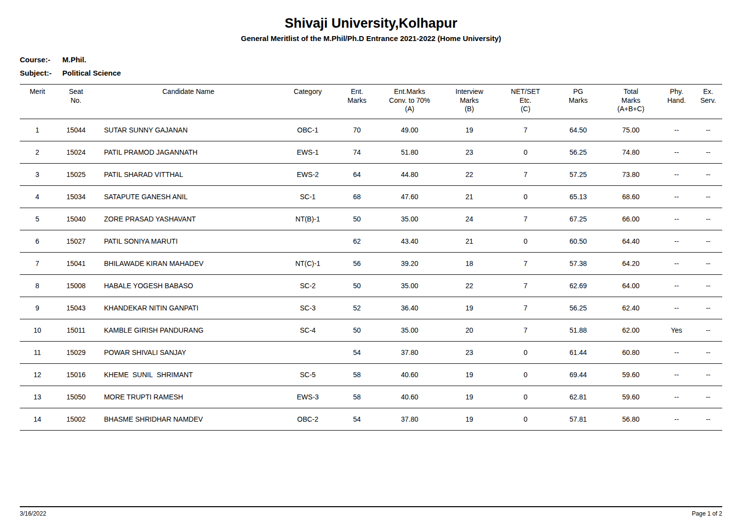Shivaji University,Kolhapur
General Meritlist of the M.Phil/Ph.D Entrance 2021-2022 (Home University)
Course:-M.Phil.
Subject:-Political Science
| Merit | Seat No. | Candidate Name | Category | Ent. Marks | Ent.Marks Conv. to 70% (A) | Interview Marks (B) | NET/SET Etc. (C) | PG Marks | Total Marks (A+B+C) | Phy. Hand. | Ex. Serv. |
| --- | --- | --- | --- | --- | --- | --- | --- | --- | --- | --- | --- |
| 1 | 15044 | SUTAR SUNNY GAJANAN | OBC-1 | 70 | 49.00 | 19 | 7 | 64.50 | 75.00 | -- | -- |
| 2 | 15024 | PATIL PRAMOD JAGANNATH | EWS-1 | 74 | 51.80 | 23 | 0 | 56.25 | 74.80 | -- | -- |
| 3 | 15025 | PATIL SHARAD VITTHAL | EWS-2 | 64 | 44.80 | 22 | 7 | 57.25 | 73.80 | -- | -- |
| 4 | 15034 | SATAPUTE GANESH ANIL | SC-1 | 68 | 47.60 | 21 | 0 | 65.13 | 68.60 | -- | -- |
| 5 | 15040 | ZORE PRASAD YASHAVANT | NT(B)-1 | 50 | 35.00 | 24 | 7 | 67.25 | 66.00 | -- | -- |
| 6 | 15027 | PATIL SONIYA MARUTI | | 62 | 43.40 | 21 | 0 | 60.50 | 64.40 | -- | -- |
| 7 | 15041 | BHILAWADE KIRAN MAHADEV | NT(C)-1 | 56 | 39.20 | 18 | 7 | 57.38 | 64.20 | -- | -- |
| 8 | 15008 | HABALE YOGESH BABASO | SC-2 | 50 | 35.00 | 22 | 7 | 62.69 | 64.00 | -- | -- |
| 9 | 15043 | KHANDEKAR NITIN GANPATI | SC-3 | 52 | 36.40 | 19 | 7 | 56.25 | 62.40 | -- | -- |
| 10 | 15011 | KAMBLE GIRISH PANDURANG | SC-4 | 50 | 35.00 | 20 | 7 | 51.88 | 62.00 | Yes | -- |
| 11 | 15029 | POWAR SHIVALI SANJAY | | 54 | 37.80 | 23 | 0 | 61.44 | 60.80 | -- | -- |
| 12 | 15016 | KHEME SUNIL SHRIMANT | SC-5 | 58 | 40.60 | 19 | 0 | 69.44 | 59.60 | -- | -- |
| 13 | 15050 | MORE TRUPTI RAMESH | EWS-3 | 58 | 40.60 | 19 | 0 | 62.81 | 59.60 | -- | -- |
| 14 | 15002 | BHASME SHRIDHAR NAMDEV | OBC-2 | 54 | 37.80 | 19 | 0 | 57.81 | 56.80 | -- | -- |
3/16/2022 Page 1 of 2